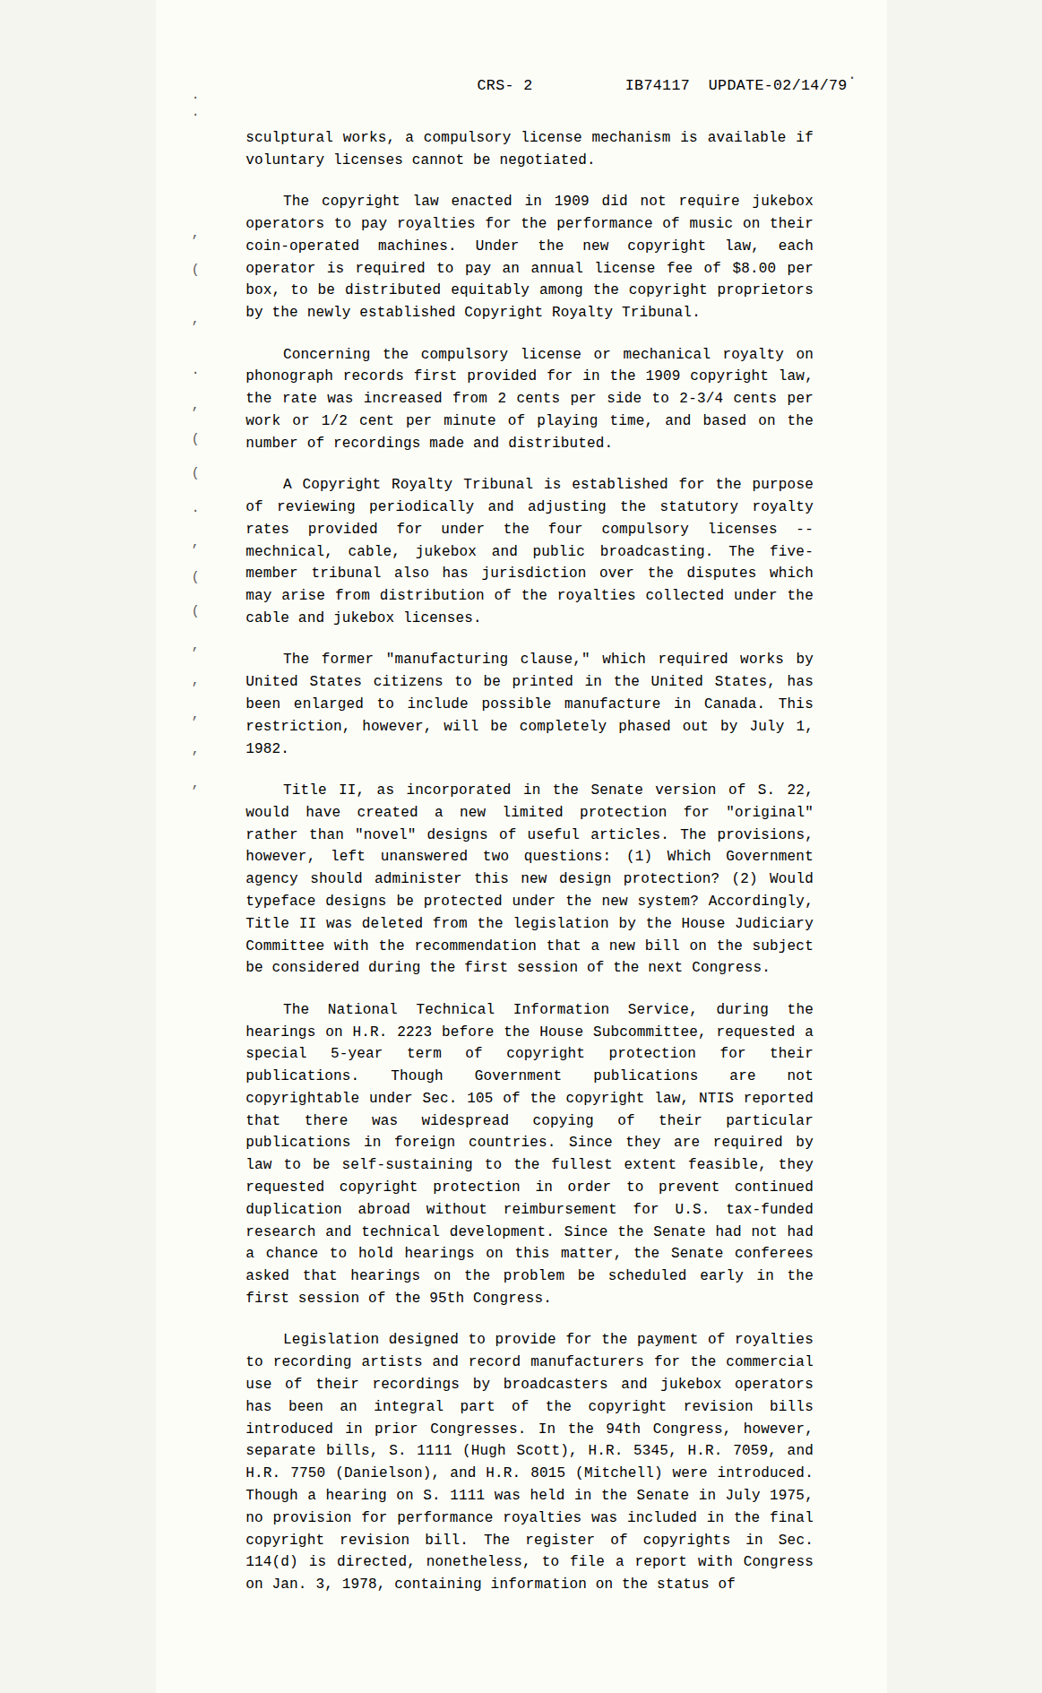.
CRS- 2 IB74117 UPDATE-02/14/79
sculptural works, a compulsory license mechanism is available if voluntary licenses cannot be negotiated.
The copyright law enacted in 1909 did not require jukebox operators to pay royalties for the performance of music on their coin-operated machines. Under the new copyright law, each operator is required to pay an annual license fee of $8.00 per box, to be distributed equitably among the copyright proprietors by the newly established Copyright Royalty Tribunal.
Concerning the compulsory license or mechanical royalty on phonograph records first provided for in the 1909 copyright law, the rate was increased from 2 cents per side to 2-3/4 cents per work or 1/2 cent per minute of playing time, and based on the number of recordings made and distributed.
A Copyright Royalty Tribunal is established for the purpose of reviewing periodically and adjusting the statutory royalty rates provided for under the four compulsory licenses -- mechnical, cable, jukebox and public broadcasting. The five-member tribunal also has jurisdiction over the disputes which may arise from distribution of the royalties collected under the cable and jukebox licenses.
The former "manufacturing clause," which required works by United States citizens to be printed in the United States, has been enlarged to include possible manufacture in Canada. This restriction, however, will be completely phased out by July 1, 1982.
Title II, as incorporated in the Senate version of S. 22, would have created a new limited protection for "original" rather than "novel" designs of useful articles. The provisions, however, left unanswered two questions: (1) Which Government agency should administer this new design protection? (2) Would typeface designs be protected under the new system? Accordingly, Title II was deleted from the legislation by the House Judiciary Committee with the recommendation that a new bill on the subject be considered during the first session of the next Congress.
The National Technical Information Service, during the hearings on H.R. 2223 before the House Subcommittee, requested a special 5-year term of copyright protection for their publications. Though Government publications are not copyrightable under Sec. 105 of the copyright law, NTIS reported that there was widespread copying of their particular publications in foreign countries. Since they are required by law to be self-sustaining to the fullest extent feasible, they requested copyright protection in order to prevent continued duplication abroad without reimbursement for U.S. tax-funded research and technical development. Since the Senate had not had a chance to hold hearings on this matter, the Senate conferees asked that hearings on the problem be scheduled early in the first session of the 95th Congress.
Legislation designed to provide for the payment of royalties to recording artists and record manufacturers for the commercial use of their recordings by broadcasters and jukebox operators has been an integral part of the copyright revision bills introduced in prior Congresses. In the 94th Congress, however, separate bills, S. 1111 (Hugh Scott), H.R. 5345, H.R. 7059, and H.R. 7750 (Danielson), and H.R. 8015 (Mitchell) were introduced. Though a hearing on S. 1111 was held in the Senate in July 1975, no provision for performance royalties was included in the final copyright revision bill. The register of copyrights in Sec. 114(d) is directed, nonetheless, to file a report with Congress on Jan. 3, 1978, containing information on the status of
.
.
,
(
,
.
,
(
(
.
,
(
(
,
,
,
,
,